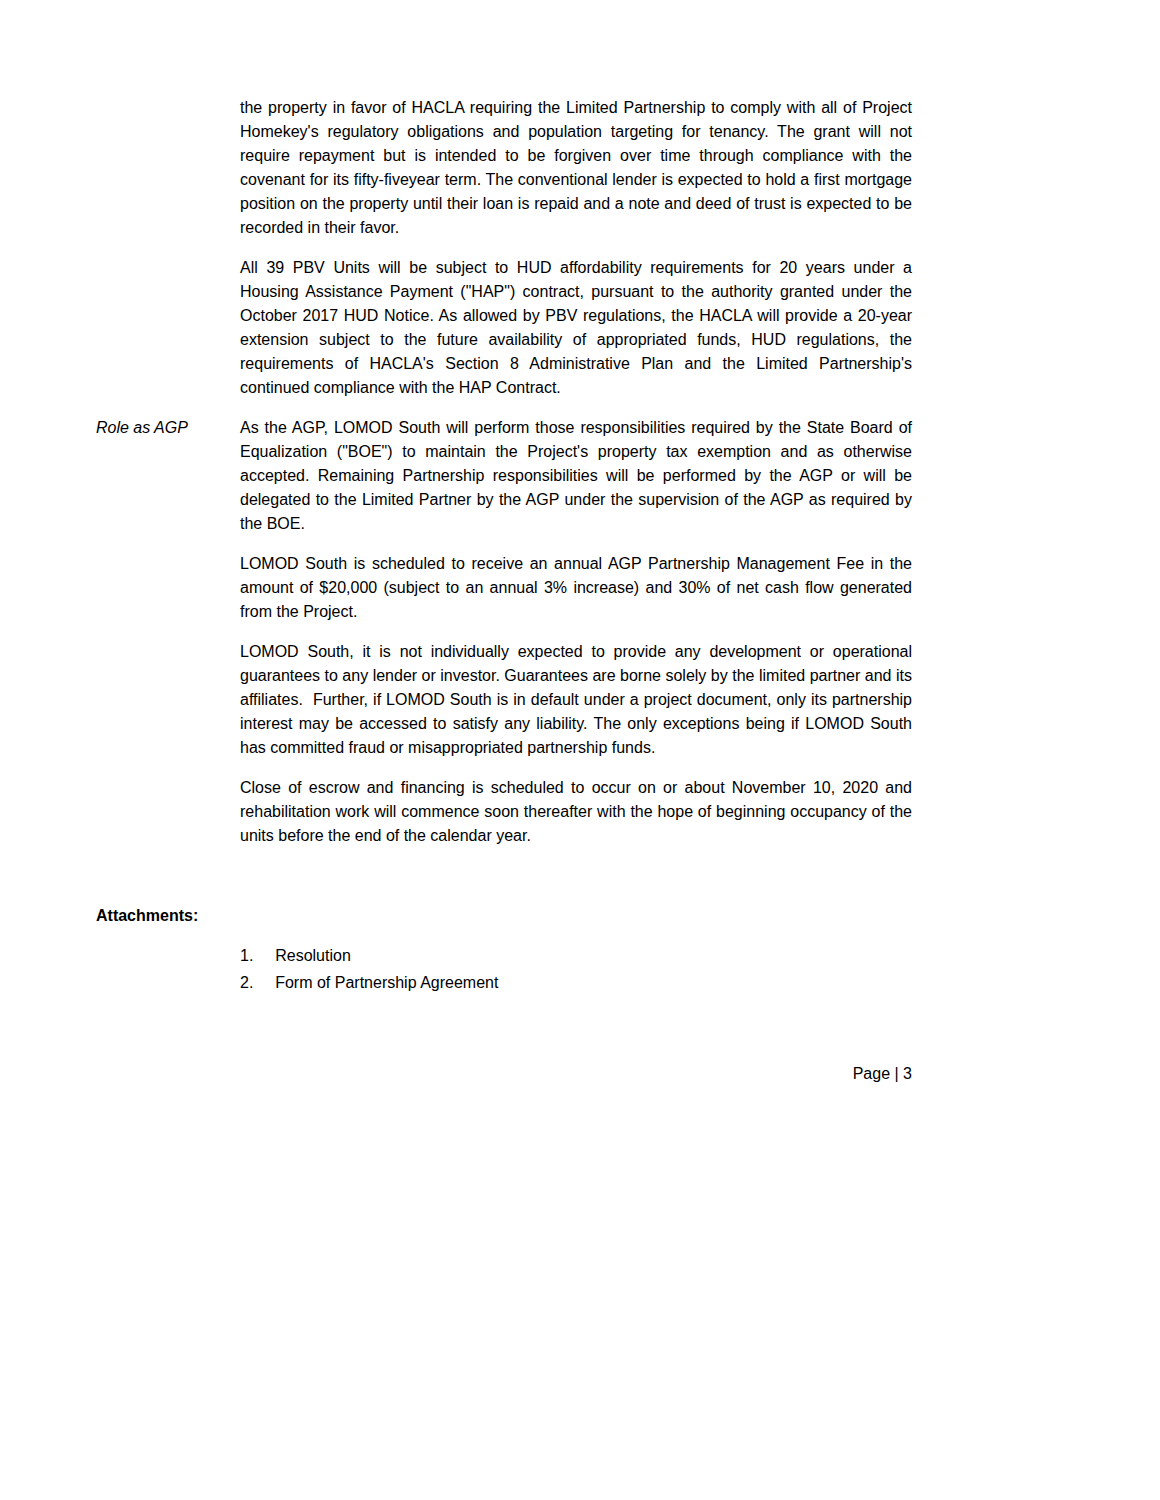the property in favor of HACLA requiring the Limited Partnership to comply with all of Project Homekey's regulatory obligations and population targeting for tenancy. The grant will not require repayment but is intended to be forgiven over time through compliance with the covenant for its fifty-fiveyear term. The conventional lender is expected to hold a first mortgage position on the property until their loan is repaid and a note and deed of trust is expected to be recorded in their favor.
All 39 PBV Units will be subject to HUD affordability requirements for 20 years under a Housing Assistance Payment ("HAP") contract, pursuant to the authority granted under the October 2017 HUD Notice. As allowed by PBV regulations, the HACLA will provide a 20-year extension subject to the future availability of appropriated funds, HUD regulations, the requirements of HACLA's Section 8 Administrative Plan and the Limited Partnership's continued compliance with the HAP Contract.
Role as AGPAs the AGP, LOMOD South will perform those responsibilities required by the State Board of Equalization ("BOE") to maintain the Project's property tax exemption and as otherwise accepted. Remaining Partnership responsibilities will be performed by the AGP or will be delegated to the Limited Partner by the AGP under the supervision of the AGP as required by the BOE.
LOMOD South is scheduled to receive an annual AGP Partnership Management Fee in the amount of $20,000 (subject to an annual 3% increase) and 30% of net cash flow generated from the Project.
LOMOD South, it is not individually expected to provide any development or operational guarantees to any lender or investor. Guarantees are borne solely by the limited partner and its affiliates. Further, if LOMOD South is in default under a project document, only its partnership interest may be accessed to satisfy any liability. The only exceptions being if LOMOD South has committed fraud or misappropriated partnership funds.
Close of escrow and financing is scheduled to occur on or about November 10, 2020 and rehabilitation work will commence soon thereafter with the hope of beginning occupancy of the units before the end of the calendar year.
Attachments:
| 1. | Resolution |
| 2. | Form of Partnership Agreement |
Page | 3